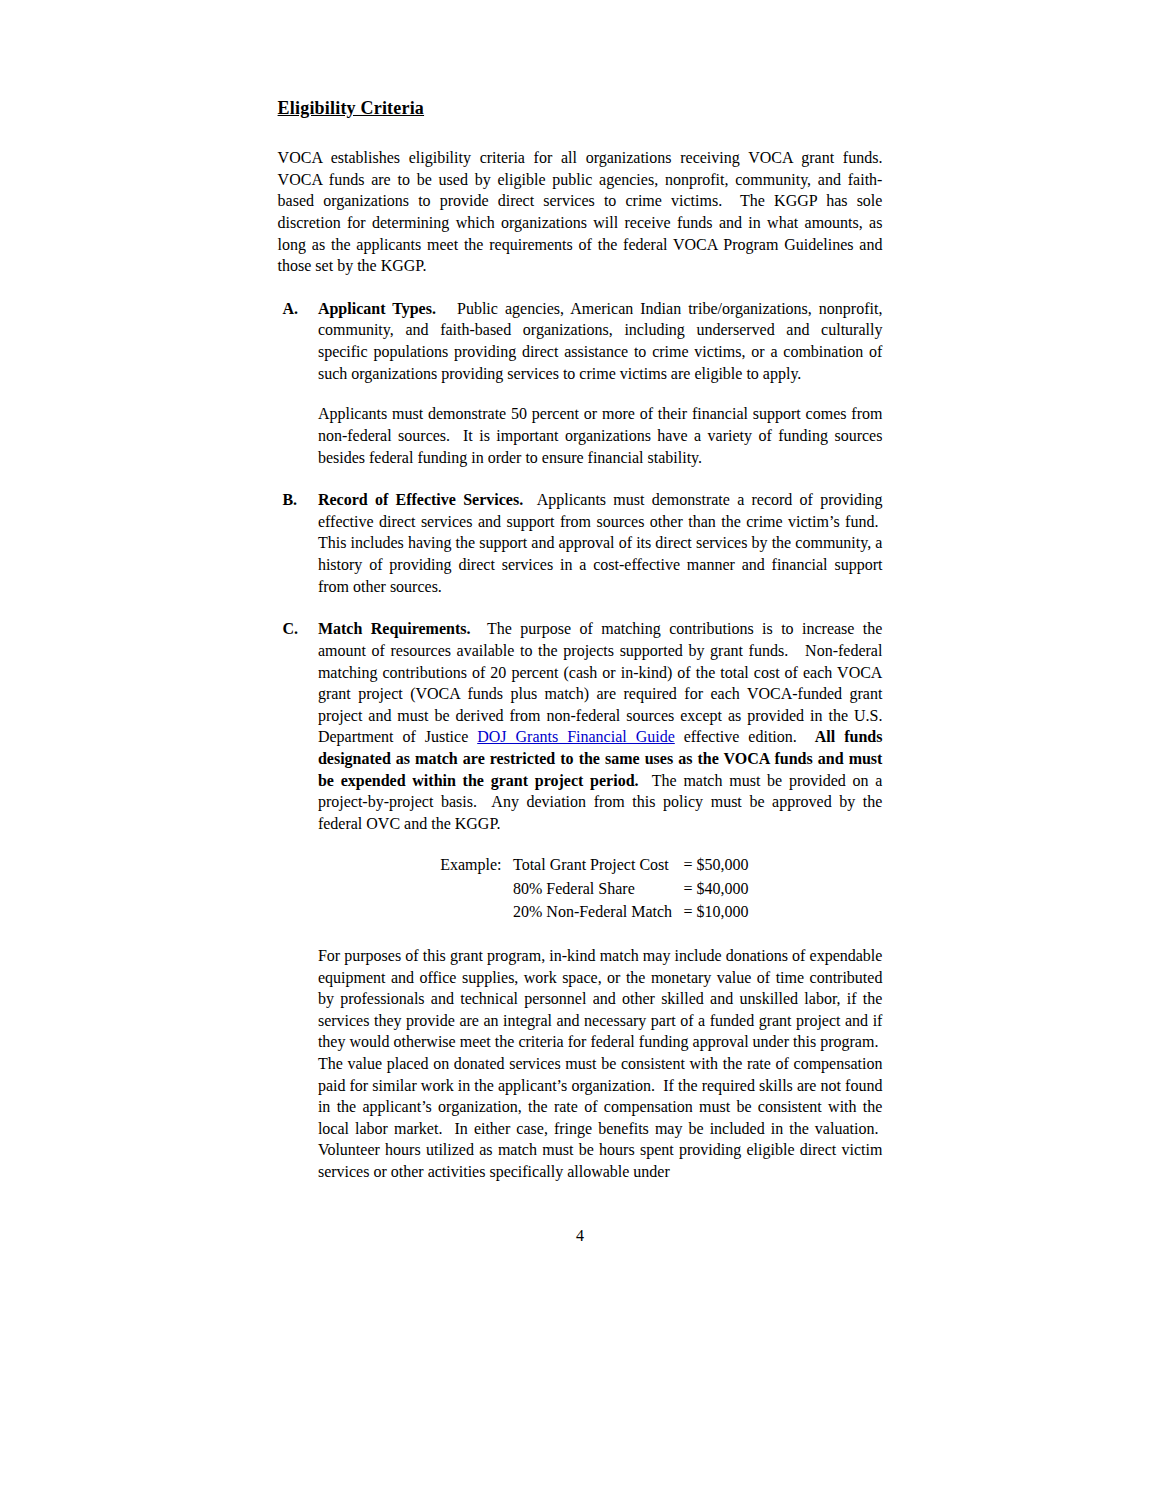Eligibility Criteria
VOCA establishes eligibility criteria for all organizations receiving VOCA grant funds. VOCA funds are to be used by eligible public agencies, nonprofit, community, and faith-based organizations to provide direct services to crime victims. The KGGP has sole discretion for determining which organizations will receive funds and in what amounts, as long as the applicants meet the requirements of the federal VOCA Program Guidelines and those set by the KGGP.
A.
Applicant Types. Public agencies, American Indian tribe/organizations, nonprofit, community, and faith-based organizations, including underserved and culturally specific populations providing direct assistance to crime victims, or a combination of such organizations providing services to crime victims are eligible to apply.
Applicants must demonstrate 50 percent or more of their financial support comes from non-federal sources. It is important organizations have a variety of funding sources besides federal funding in order to ensure financial stability.
B.
Record of Effective Services. Applicants must demonstrate a record of providing effective direct services and support from sources other than the crime victim’s fund. This includes having the support and approval of its direct services by the community, a history of providing direct services in a cost-effective manner and financial support from other sources.
C.
Match Requirements. The purpose of matching contributions is to increase the amount of resources available to the projects supported by grant funds. Non-federal matching contributions of 20 percent (cash or in-kind) of the total cost of each VOCA grant project (VOCA funds plus match) are required for each VOCA-funded grant project and must be derived from non-federal sources except as provided in the U.S. Department of Justice DOJ Grants Financial Guide effective edition. All funds designated as match are restricted to the same uses as the VOCA funds and must be expended within the grant project period. The match must be provided on a project-by-project basis. Any deviation from this policy must be approved by the federal OVC and the KGGP.
| Example: | Total Grant Project Cost | = $50,000 |
| | 80% Federal Share | = $40,000 |
| | 20% Non-Federal Match | = $10,000 |
For purposes of this grant program, in-kind match may include donations of expendable equipment and office supplies, work space, or the monetary value of time contributed by professionals and technical personnel and other skilled and unskilled labor, if the services they provide are an integral and necessary part of a funded grant project and if they would otherwise meet the criteria for federal funding approval under this program. The value placed on donated services must be consistent with the rate of compensation paid for similar work in the applicant’s organization. If the required skills are not found in the applicant’s organization, the rate of compensation must be consistent with the local labor market. In either case, fringe benefits may be included in the valuation. Volunteer hours utilized as match must be hours spent providing eligible direct victim services or other activities specifically allowable under
4